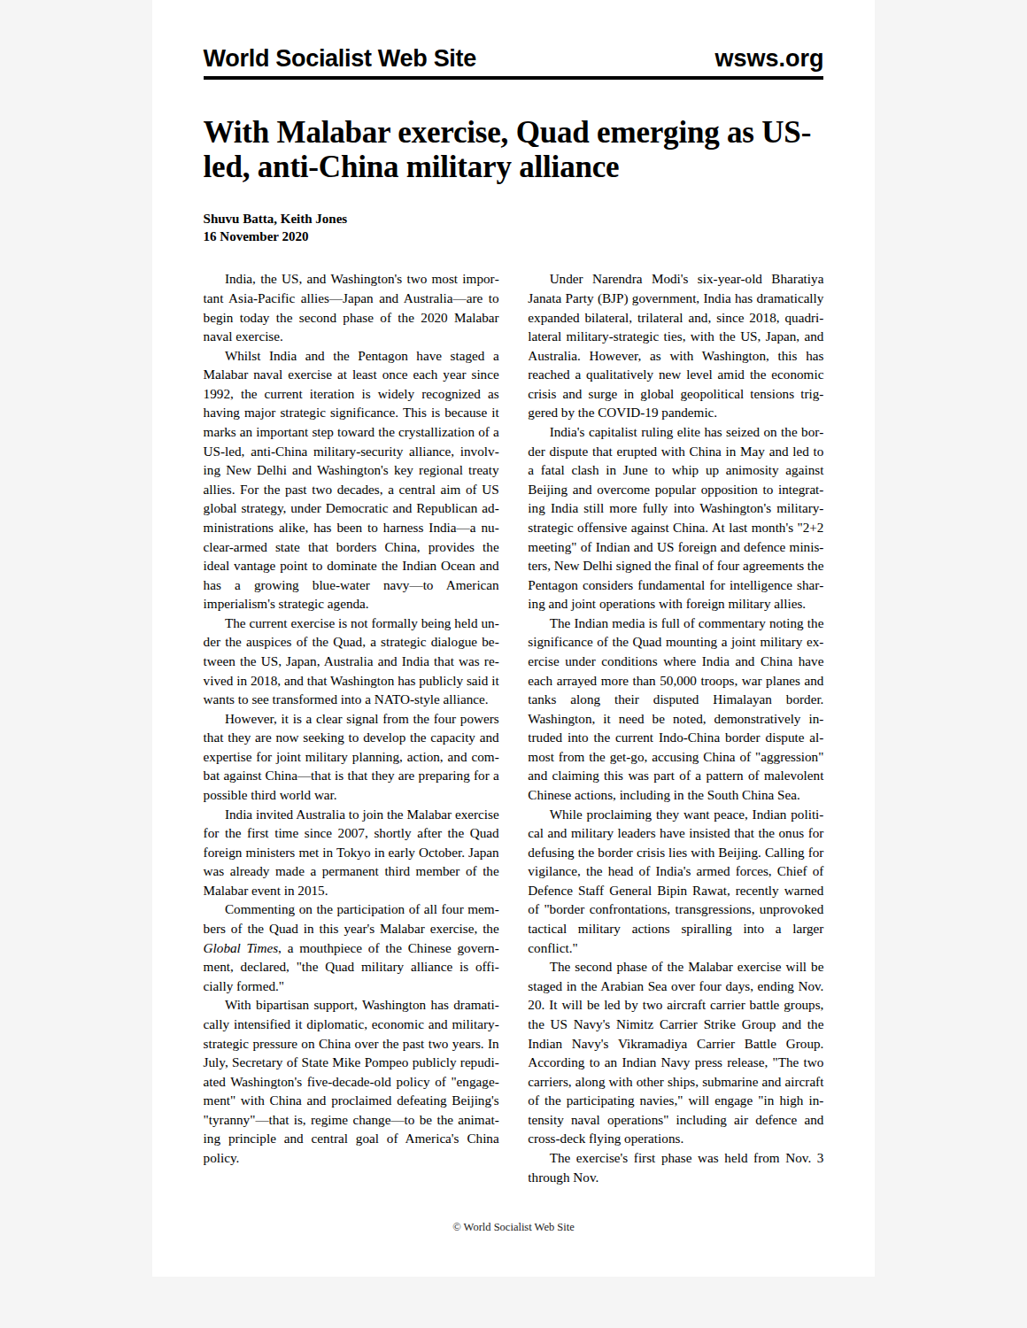World Socialist Web Site
wsws.org
With Malabar exercise, Quad emerging as US-led, anti-China military alliance
Shuvu Batta, Keith Jones 16 November 2020
India, the US, and Washington's two most important Asia-Pacific allies—Japan and Australia—are to begin today the second phase of the 2020 Malabar naval exercise.
Whilst India and the Pentagon have staged a Malabar naval exercise at least once each year since 1992, the current iteration is widely recognized as having major strategic significance. This is because it marks an important step toward the crystallization of a US-led, anti-China military-security alliance, involving New Delhi and Washington's key regional treaty allies. For the past two decades, a central aim of US global strategy, under Democratic and Republican administrations alike, has been to harness India—a nuclear-armed state that borders China, provides the ideal vantage point to dominate the Indian Ocean and has a growing blue-water navy—to American imperialism's strategic agenda.
The current exercise is not formally being held under the auspices of the Quad, a strategic dialogue between the US, Japan, Australia and India that was revived in 2018, and that Washington has publicly said it wants to see transformed into a NATO-style alliance.
However, it is a clear signal from the four powers that they are now seeking to develop the capacity and expertise for joint military planning, action, and combat against China—that is that they are preparing for a possible third world war.
India invited Australia to join the Malabar exercise for the first time since 2007, shortly after the Quad foreign ministers met in Tokyo in early October. Japan was already made a permanent third member of the Malabar event in 2015.
Commenting on the participation of all four members of the Quad in this year's Malabar exercise, the Global Times, a mouthpiece of the Chinese government, declared, "the Quad military alliance is officially formed."
With bipartisan support, Washington has dramatically intensified it diplomatic, economic and military-strategic pressure on China over the past two years. In July, Secretary of State Mike Pompeo publicly repudiated Washington's five-decade-old policy of "engagement" with China and proclaimed defeating Beijing's "tyranny"—that is, regime change—to be the animating principle and central goal of America's China policy.
Under Narendra Modi's six-year-old Bharatiya Janata Party (BJP) government, India has dramatically expanded bilateral, trilateral and, since 2018, quadrilateral military-strategic ties, with the US, Japan, and Australia. However, as with Washington, this has reached a qualitatively new level amid the economic crisis and surge in global geopolitical tensions triggered by the COVID-19 pandemic.
India's capitalist ruling elite has seized on the border dispute that erupted with China in May and led to a fatal clash in June to whip up animosity against Beijing and overcome popular opposition to integrating India still more fully into Washington's military-strategic offensive against China. At last month's "2+2 meeting" of Indian and US foreign and defence ministers, New Delhi signed the final of four agreements the Pentagon considers fundamental for intelligence sharing and joint operations with foreign military allies.
The Indian media is full of commentary noting the significance of the Quad mounting a joint military exercise under conditions where India and China have each arrayed more than 50,000 troops, war planes and tanks along their disputed Himalayan border. Washington, it need be noted, demonstratively intruded into the current Indo-China border dispute almost from the get-go, accusing China of "aggression" and claiming this was part of a pattern of malevolent Chinese actions, including in the South China Sea.
While proclaiming they want peace, Indian political and military leaders have insisted that the onus for defusing the border crisis lies with Beijing. Calling for vigilance, the head of India's armed forces, Chief of Defence Staff General Bipin Rawat, recently warned of "border confrontations, transgressions, unprovoked tactical military actions spiralling into a larger conflict."
The second phase of the Malabar exercise will be staged in the Arabian Sea over four days, ending Nov. 20. It will be led by two aircraft carrier battle groups, the US Navy's Nimitz Carrier Strike Group and the Indian Navy's Vikramadiya Carrier Battle Group. According to an Indian Navy press release, "The two carriers, along with other ships, submarine and aircraft of the participating navies," will engage "in high intensity naval operations" including air defence and cross-deck flying operations.
The exercise's first phase was held from Nov. 3 through Nov.
© World Socialist Web Site